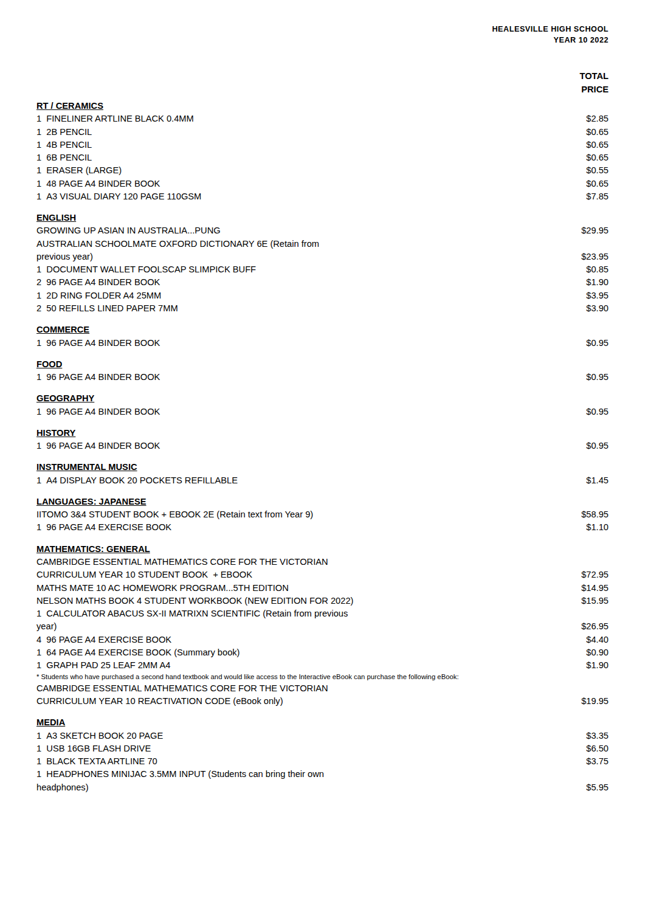HEALESVILLE HIGH SCHOOL
YEAR 10 2022
| | TOTAL PRICE |
| RT / CERAMICS | |
| 1 FINELINER ARTLINE BLACK 0.4MM | $2.85 |
| 1 2B PENCIL | $0.65 |
| 1 4B PENCIL | $0.65 |
| 1 6B PENCIL | $0.65 |
| 1 ERASER (LARGE) | $0.55 |
| 1 48 PAGE A4 BINDER BOOK | $0.65 |
| 1 A3 VISUAL DIARY 120 PAGE 110GSM | $7.85 |
| ENGLISH | |
| GROWING UP ASIAN IN AUSTRALIA...PUNG | $29.95 |
| AUSTRALIAN SCHOOLMATE OXFORD DICTIONARY 6E (Retain from | |
| previous year) | $23.95 |
| 1 DOCUMENT WALLET FOOLSCAP SLIMPICK BUFF | $0.85 |
| 2 96 PAGE A4 BINDER BOOK | $1.90 |
| 1 2D RING FOLDER A4 25MM | $3.95 |
| 2 50 REFILLS LINED PAPER 7MM | $3.90 |
| COMMERCE | |
| 1 96 PAGE A4 BINDER BOOK | $0.95 |
| FOOD | |
| 1 96 PAGE A4 BINDER BOOK | $0.95 |
| GEOGRAPHY | |
| 1 96 PAGE A4 BINDER BOOK | $0.95 |
| HISTORY | |
| 1 96 PAGE A4 BINDER BOOK | $0.95 |
| INSTRUMENTAL MUSIC | |
| 1 A4 DISPLAY BOOK 20 POCKETS REFILLABLE | $1.45 |
| LANGUAGES: JAPANESE | |
| IITOMO 3&4 STUDENT BOOK + EBOOK 2E (Retain text from Year 9) | $58.95 |
| 1 96 PAGE A4 EXERCISE BOOK | $1.10 |
| MATHEMATICS: GENERAL | |
| CAMBRIDGE ESSENTIAL MATHEMATICS CORE FOR THE VICTORIAN | |
| CURRICULUM YEAR 10 STUDENT BOOK + EBOOK | $72.95 |
| MATHS MATE 10 AC HOMEWORK PROGRAM...5TH EDITION | $14.95 |
| NELSON MATHS BOOK 4 STUDENT WORKBOOK (NEW EDITION FOR 2022) | $15.95 |
| 1 CALCULATOR ABACUS SX-II MATRIXN SCIENTIFIC (Retain from previous | |
| year) | $26.95 |
| 4 96 PAGE A4 EXERCISE BOOK | $4.40 |
| 1 64 PAGE A4 EXERCISE BOOK (Summary book) | $0.90 |
| 1 GRAPH PAD 25 LEAF 2MM A4 | $1.90 |
| * Students who have purchased a second hand textbook and would like access to the Interactive eBook can purchase the following eBook: |
| CAMBRIDGE ESSENTIAL MATHEMATICS CORE FOR THE VICTORIAN | |
| CURRICULUM YEAR 10 REACTIVATION CODE (eBook only) | $19.95 |
| MEDIA | |
| 1 A3 SKETCH BOOK 20 PAGE | $3.35 |
| 1 USB 16GB FLASH DRIVE | $6.50 |
| 1 BLACK TEXTA ARTLINE 70 | $3.75 |
| 1 HEADPHONES MINIJAC 3.5MM INPUT (Students can bring their own | |
| headphones) | $5.95 |